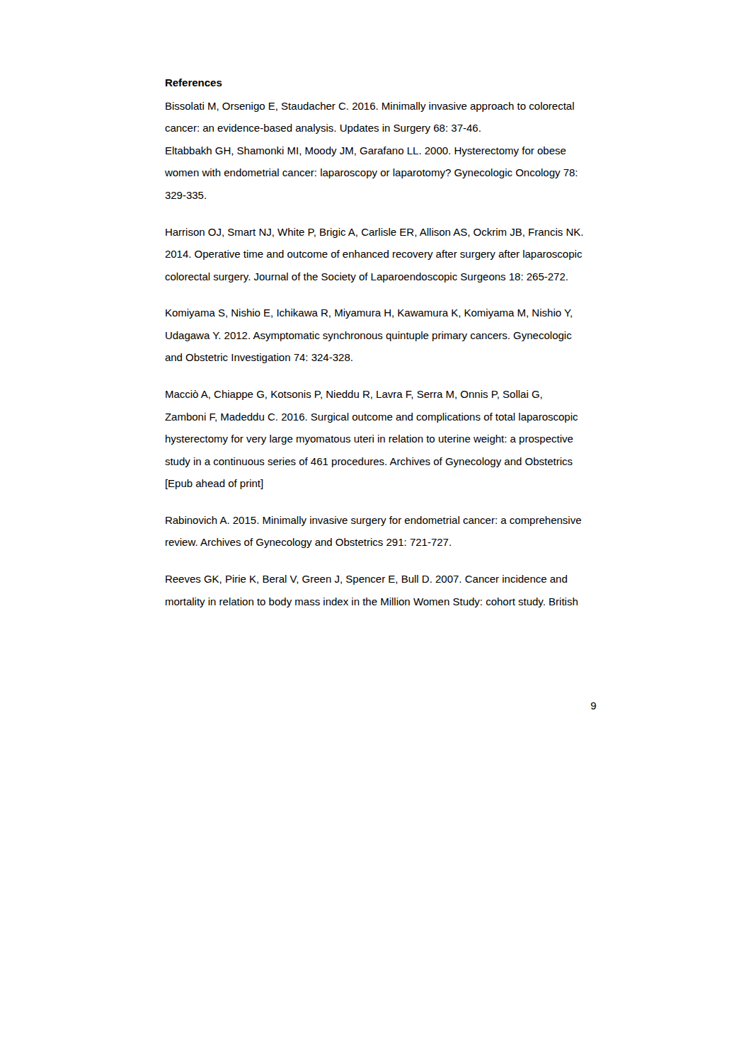References
Bissolati M, Orsenigo E, Staudacher C. 2016. Minimally invasive approach to colorectal cancer: an evidence-based analysis. Updates in Surgery 68: 37-46.
Eltabbakh GH, Shamonki MI, Moody JM, Garafano LL. 2000. Hysterectomy for obese women with endometrial cancer: laparoscopy or laparotomy? Gynecologic Oncology 78: 329-335.
Harrison OJ, Smart NJ, White P, Brigic A, Carlisle ER, Allison AS, Ockrim JB, Francis NK. 2014. Operative time and outcome of enhanced recovery after surgery after laparoscopic colorectal surgery. Journal of the Society of Laparoendoscopic Surgeons 18: 265-272.
Komiyama S, Nishio E, Ichikawa R, Miyamura H, Kawamura K, Komiyama M, Nishio Y, Udagawa Y. 2012. Asymptomatic synchronous quintuple primary cancers. Gynecologic and Obstetric Investigation 74: 324-328.
Macciò A, Chiappe G, Kotsonis P, Nieddu R, Lavra F, Serra M, Onnis P, Sollai G, Zamboni F, Madeddu C. 2016. Surgical outcome and complications of total laparoscopic hysterectomy for very large myomatous uteri in relation to uterine weight: a prospective study in a continuous series of 461 procedures. Archives of Gynecology and Obstetrics [Epub ahead of print]
Rabinovich A. 2015. Minimally invasive surgery for endometrial cancer: a comprehensive review. Archives of Gynecology and Obstetrics 291: 721-727.
Reeves GK, Pirie K, Beral V, Green J, Spencer E, Bull D. 2007. Cancer incidence and mortality in relation to body mass index in the Million Women Study: cohort study. British
9